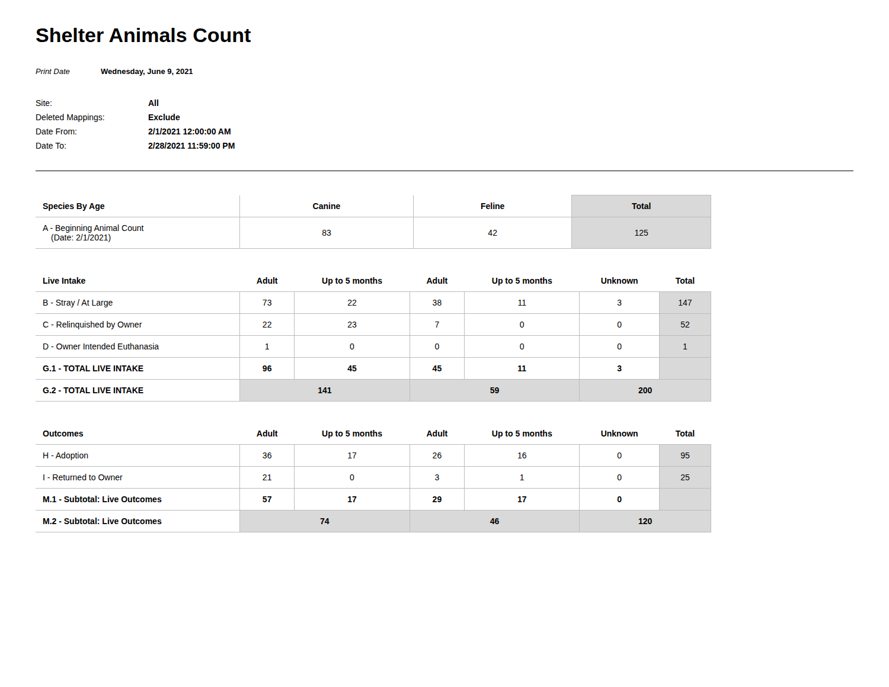Shelter Animals Count
Print Date Wednesday, June 9, 2021
| Site: | All |
| Deleted Mappings: | Exclude |
| Date From: | 2/1/2021 12:00:00 AM |
| Date To: | 2/28/2021 11:59:00 PM |
| Species By Age | Canine | Feline | Total |
| --- | --- | --- | --- |
| A - Beginning Animal Count (Date: 2/1/2021) | 83 | 42 | 125 |
| Live Intake | Adult | Up to 5 months | Adult | Up to 5 months | Unknown | Total |
| --- | --- | --- | --- | --- | --- | --- |
| B - Stray / At Large | 73 | 22 | 38 | 11 | 3 | 147 |
| C - Relinquished by Owner | 22 | 23 | 7 | 0 | 0 | 52 |
| D - Owner Intended Euthanasia | 1 | 0 | 0 | 0 | 0 | 1 |
| G.1 - TOTAL LIVE INTAKE | 96 | 45 | 45 | 11 | 3 | |
| G.2 - TOTAL LIVE INTAKE | 141 | 59 | 200 |
| Outcomes | Adult | Up to 5 months | Adult | Up to 5 months | Unknown | Total |
| --- | --- | --- | --- | --- | --- | --- |
| H - Adoption | 36 | 17 | 26 | 16 | 0 | 95 |
| I - Returned to Owner | 21 | 0 | 3 | 1 | 0 | 25 |
| M.1 - Subtotal: Live Outcomes | 57 | 17 | 29 | 17 | 0 | |
| M.2 - Subtotal: Live Outcomes | 74 | 46 | 120 |